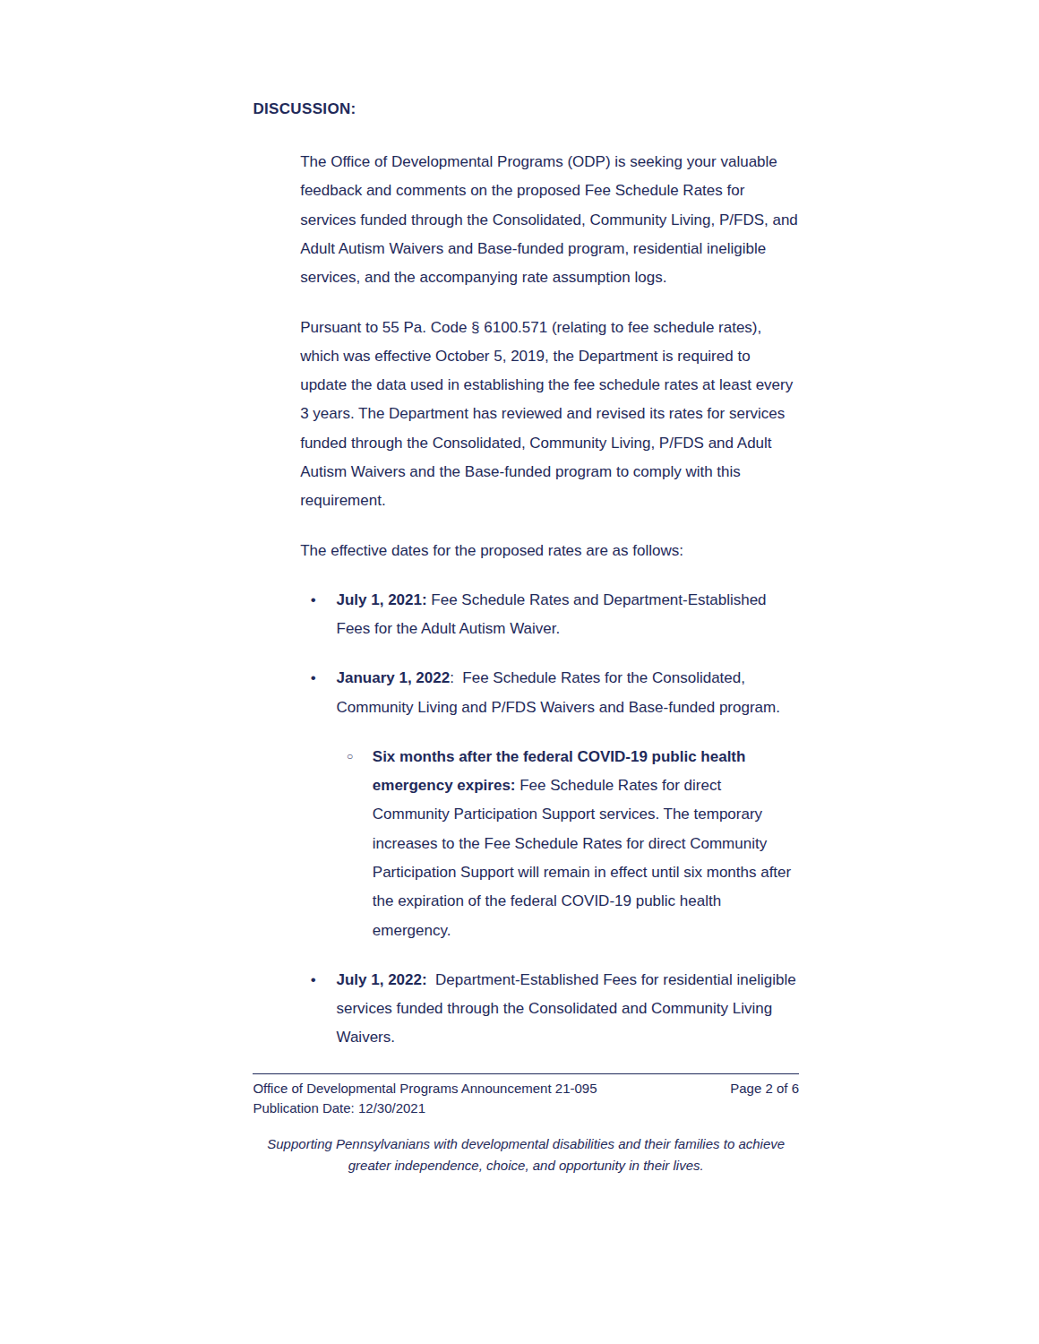DISCUSSION:
The Office of Developmental Programs (ODP) is seeking your valuable feedback and comments on the proposed Fee Schedule Rates for services funded through the Consolidated, Community Living, P/FDS, and Adult Autism Waivers and Base-funded program, residential ineligible services, and the accompanying rate assumption logs.
Pursuant to 55 Pa. Code § 6100.571 (relating to fee schedule rates), which was effective October 5, 2019, the Department is required to update the data used in establishing the fee schedule rates at least every 3 years. The Department has reviewed and revised its rates for services funded through the Consolidated, Community Living, P/FDS and Adult Autism Waivers and the Base-funded program to comply with this requirement.
The effective dates for the proposed rates are as follows:
July 1, 2021: Fee Schedule Rates and Department-Established Fees for the Adult Autism Waiver.
January 1, 2022: Fee Schedule Rates for the Consolidated, Community Living and P/FDS Waivers and Base-funded program.
Six months after the federal COVID-19 public health emergency expires: Fee Schedule Rates for direct Community Participation Support services. The temporary increases to the Fee Schedule Rates for direct Community Participation Support will remain in effect until six months after the expiration of the federal COVID-19 public health emergency.
July 1, 2022: Department-Established Fees for residential ineligible services funded through the Consolidated and Community Living Waivers.
Office of Developmental Programs Announcement 21-095
Publication Date: 12/30/2021
Page 2 of 6
Supporting Pennsylvanians with developmental disabilities and their families to achieve greater independence, choice, and opportunity in their lives.